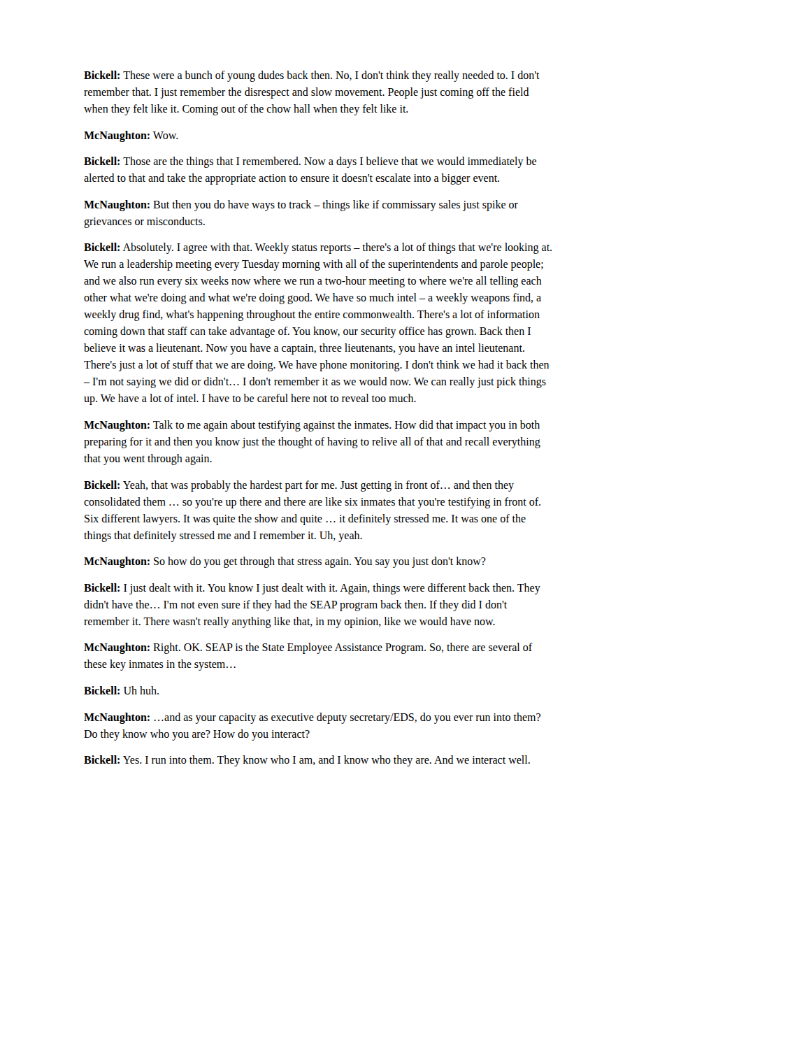Bickell: These were a bunch of young dudes back then. No, I don't think they really needed to. I don't remember that. I just remember the disrespect and slow movement. People just coming off the field when they felt like it. Coming out of the chow hall when they felt like it.
McNaughton: Wow.
Bickell: Those are the things that I remembered. Now a days I believe that we would immediately be alerted to that and take the appropriate action to ensure it doesn't escalate into a bigger event.
McNaughton: But then you do have ways to track – things like if commissary sales just spike or grievances or misconducts.
Bickell: Absolutely. I agree with that. Weekly status reports – there's a lot of things that we're looking at. We run a leadership meeting every Tuesday morning with all of the superintendents and parole people; and we also run every six weeks now where we run a two-hour meeting to where we're all telling each other what we're doing and what we're doing good. We have so much intel – a weekly weapons find, a weekly drug find, what's happening throughout the entire commonwealth. There's a lot of information coming down that staff can take advantage of. You know, our security office has grown. Back then I believe it was a lieutenant. Now you have a captain, three lieutenants, you have an intel lieutenant. There's just a lot of stuff that we are doing. We have phone monitoring. I don't think we had it back then – I'm not saying we did or didn't… I don't remember it as we would now. We can really just pick things up. We have a lot of intel. I have to be careful here not to reveal too much.
McNaughton: Talk to me again about testifying against the inmates. How did that impact you in both preparing for it and then you know just the thought of having to relive all of that and recall everything that you went through again.
Bickell: Yeah, that was probably the hardest part for me. Just getting in front of… and then they consolidated them … so you're up there and there are like six inmates that you're testifying in front of. Six different lawyers. It was quite the show and quite … it definitely stressed me. It was one of the things that definitely stressed me and I remember it. Uh, yeah.
McNaughton: So how do you get through that stress again. You say you just don't know?
Bickell: I just dealt with it. You know I just dealt with it. Again, things were different back then. They didn't have the… I'm not even sure if they had the SEAP program back then. If they did I don't remember it. There wasn't really anything like that, in my opinion, like we would have now.
McNaughton: Right. OK. SEAP is the State Employee Assistance Program. So, there are several of these key inmates in the system…
Bickell: Uh huh.
McNaughton: …and as your capacity as executive deputy secretary/EDS, do you ever run into them? Do they know who you are? How do you interact?
Bickell: Yes. I run into them. They know who I am, and I know who they are. And we interact well.